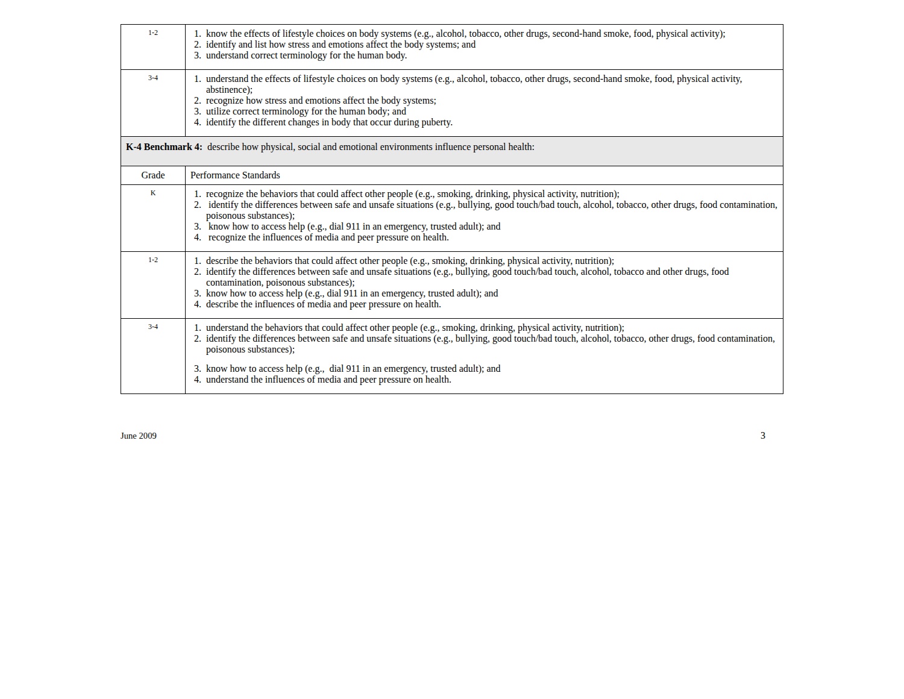| 1-2 | know the effects of lifestyle choices on body systems (e.g., alcohol, tobacco, other drugs, second-hand smoke, food, physical activity); identify and list how stress and emotions affect the body systems; and understand correct terminology for the human body. |
| 3-4 | understand the effects of lifestyle choices on body systems (e.g., alcohol, tobacco, other drugs, second-hand smoke, food, physical activity, abstinence); recognize how stress and emotions affect the body systems; utilize correct terminology for the human body; and identify the different changes in body that occur during puberty. |
| K-4 Benchmark 4: describe how physical, social and emotional environments influence personal health: |
| Grade | Performance Standards |
| K | recognize the behaviors that could affect other people (e.g., smoking, drinking, physical activity, nutrition); identify the differences between safe and unsafe situations (e.g., bullying, good touch/bad touch, alcohol, tobacco, other drugs, food contamination, poisonous substances); know how to access help (e.g., dial 911 in an emergency, trusted adult); and recognize the influences of media and peer pressure on health. |
| 1-2 | describe the behaviors that could affect other people (e.g., smoking, drinking, physical activity, nutrition); identify the differences between safe and unsafe situations (e.g., bullying, good touch/bad touch, alcohol, tobacco and other drugs, food contamination, poisonous substances); know how to access help (e.g., dial 911 in an emergency, trusted adult); and describe the influences of media and peer pressure on health. |
| 3-4 | understand the behaviors that could affect other people (e.g., smoking, drinking, physical activity, nutrition); identify the differences between safe and unsafe situations (e.g., bullying, good touch/bad touch, alcohol, tobacco, other drugs, food contamination, poisonous substances); know how to access help (e.g., dial 911 in an emergency, trusted adult); and understand the influences of media and peer pressure on health. |
June 2009 3